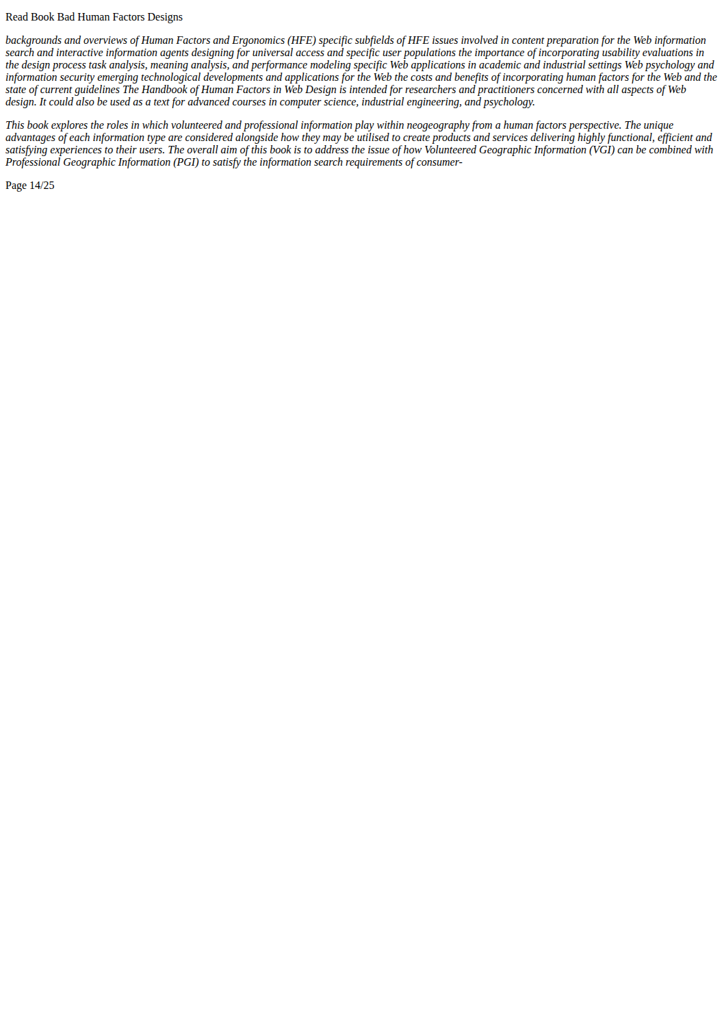Read Book Bad Human Factors Designs
backgrounds and overviews of Human Factors and Ergonomics (HFE) specific subfields of HFE issues involved in content preparation for the Web information search and interactive information agents designing for universal access and specific user populations the importance of incorporating usability evaluations in the design process task analysis, meaning analysis, and performance modeling specific Web applications in academic and industrial settings Web psychology and information security emerging technological developments and applications for the Web the costs and benefits of incorporating human factors for the Web and the state of current guidelines The Handbook of Human Factors in Web Design is intended for researchers and practitioners concerned with all aspects of Web design. It could also be used as a text for advanced courses in computer science, industrial engineering, and psychology.
This book explores the roles in which volunteered and professional information play within neogeography from a human factors perspective. The unique advantages of each information type are considered alongside how they may be utilised to create products and services delivering highly functional, efficient and satisfying experiences to their users. The overall aim of this book is to address the issue of how Volunteered Geographic Information (VGI) can be combined with Professional Geographic Information (PGI) to satisfy the information search requirements of consumer-
Page 14/25